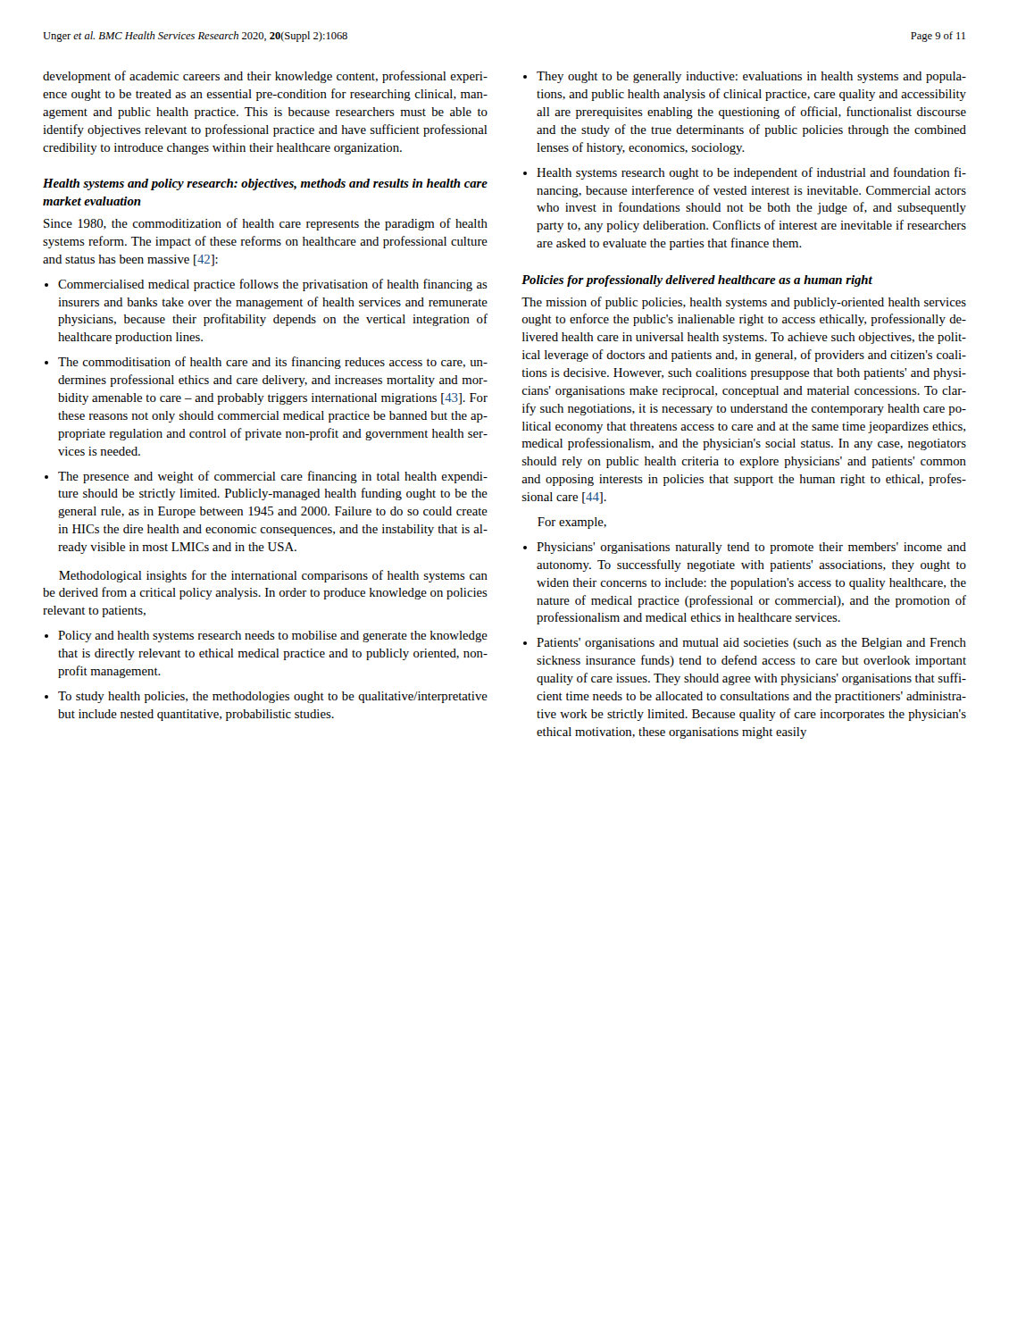Unger et al. BMC Health Services Research 2020, 20(Suppl 2):1068
Page 9 of 11
development of academic careers and their knowledge content, professional experience ought to be treated as an essential pre-condition for researching clinical, management and public health practice. This is because researchers must be able to identify objectives relevant to professional practice and have sufficient professional credibility to introduce changes within their healthcare organization.
Health systems and policy research: objectives, methods and results in health care market evaluation
Since 1980, the commoditization of health care represents the paradigm of health systems reform. The impact of these reforms on healthcare and professional culture and status has been massive [42]:
Commercialised medical practice follows the privatisation of health financing as insurers and banks take over the management of health services and remunerate physicians, because their profitability depends on the vertical integration of healthcare production lines.
The commoditisation of health care and its financing reduces access to care, undermines professional ethics and care delivery, and increases mortality and morbidity amenable to care – and probably triggers international migrations [43]. For these reasons not only should commercial medical practice be banned but the appropriate regulation and control of private non-profit and government health services is needed.
The presence and weight of commercial care financing in total health expenditure should be strictly limited. Publicly-managed health funding ought to be the general rule, as in Europe between 1945 and 2000. Failure to do so could create in HICs the dire health and economic consequences, and the instability that is already visible in most LMICs and in the USA.
Methodological insights for the international comparisons of health systems can be derived from a critical policy analysis. In order to produce knowledge on policies relevant to patients,
Policy and health systems research needs to mobilise and generate the knowledge that is directly relevant to ethical medical practice and to publicly oriented, non-profit management.
To study health policies, the methodologies ought to be qualitative/interpretative but include nested quantitative, probabilistic studies.
They ought to be generally inductive: evaluations in health systems and populations, and public health analysis of clinical practice, care quality and accessibility all are prerequisites enabling the questioning of official, functionalist discourse and the study of the true determinants of public policies through the combined lenses of history, economics, sociology.
Health systems research ought to be independent of industrial and foundation financing, because interference of vested interest is inevitable. Commercial actors who invest in foundations should not be both the judge of, and subsequently party to, any policy deliberation. Conflicts of interest are inevitable if researchers are asked to evaluate the parties that finance them.
Policies for professionally delivered healthcare as a human right
The mission of public policies, health systems and publicly-oriented health services ought to enforce the public's inalienable right to access ethically, professionally delivered health care in universal health systems. To achieve such objectives, the political leverage of doctors and patients and, in general, of providers and citizen's coalitions is decisive. However, such coalitions presuppose that both patients' and physicians' organisations make reciprocal, conceptual and material concessions. To clarify such negotiations, it is necessary to understand the contemporary health care political economy that threatens access to care and at the same time jeopardizes ethics, medical professionalism, and the physician's social status. In any case, negotiators should rely on public health criteria to explore physicians' and patients' common and opposing interests in policies that support the human right to ethical, professional care [44].
For example,
Physicians' organisations naturally tend to promote their members' income and autonomy. To successfully negotiate with patients' associations, they ought to widen their concerns to include: the population's access to quality healthcare, the nature of medical practice (professional or commercial), and the promotion of professionalism and medical ethics in healthcare services.
Patients' organisations and mutual aid societies (such as the Belgian and French sickness insurance funds) tend to defend access to care but overlook important quality of care issues. They should agree with physicians' organisations that sufficient time needs to be allocated to consultations and the practitioners' administrative work be strictly limited. Because quality of care incorporates the physician's ethical motivation, these organisations might easily